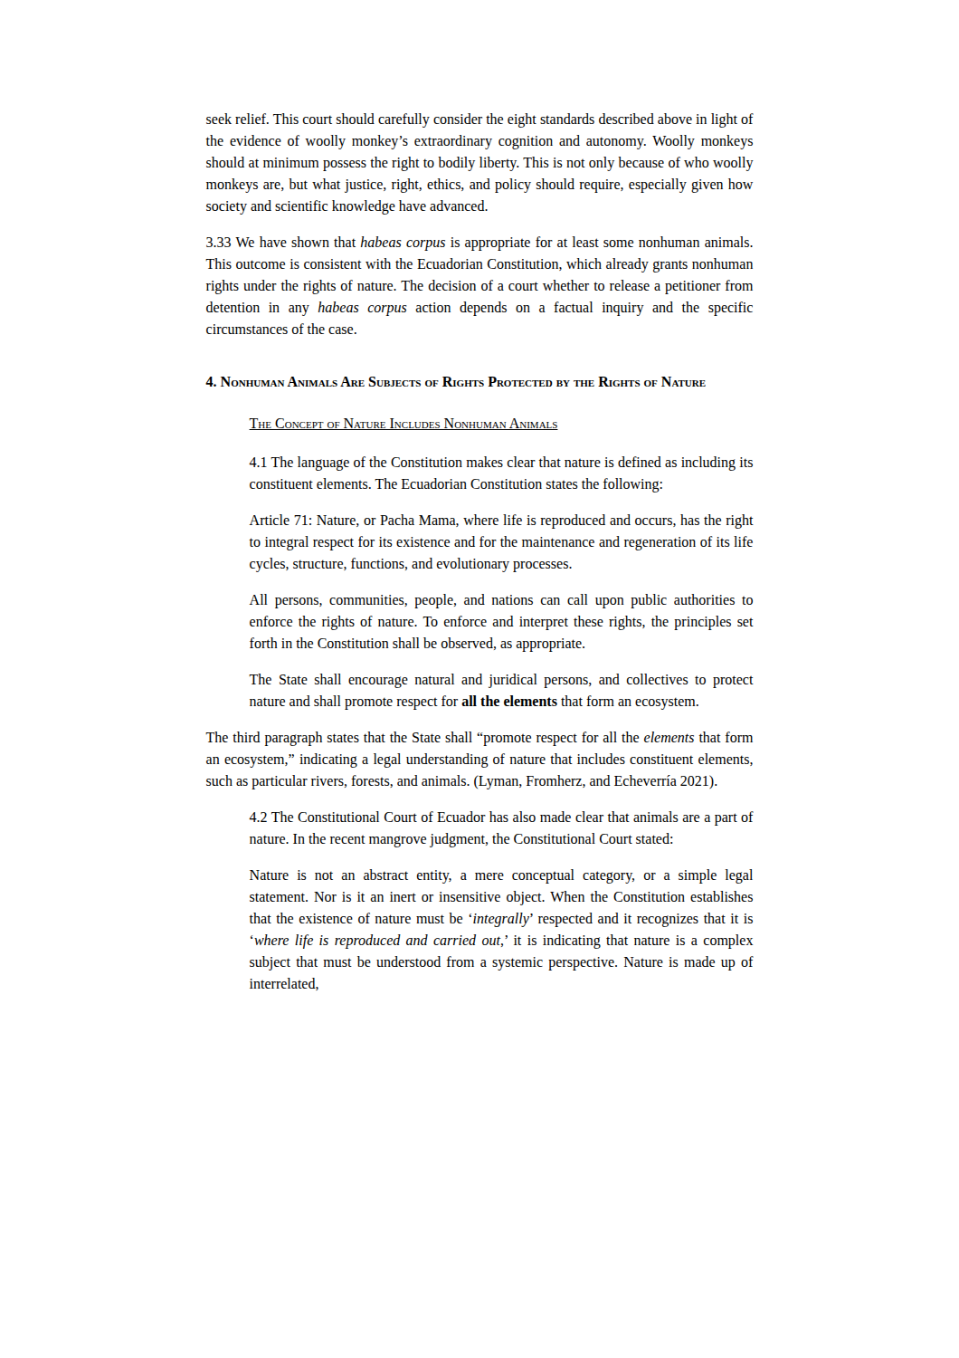seek relief. This court should carefully consider the eight standards described above in light of the evidence of woolly monkey’s extraordinary cognition and autonomy. Woolly monkeys should at minimum possess the right to bodily liberty. This is not only because of who woolly monkeys are, but what justice, right, ethics, and policy should require, especially given how society and scientific knowledge have advanced.
3.33 We have shown that habeas corpus is appropriate for at least some nonhuman animals. This outcome is consistent with the Ecuadorian Constitution, which already grants nonhuman rights under the rights of nature. The decision of a court whether to release a petitioner from detention in any habeas corpus action depends on a factual inquiry and the specific circumstances of the case.
4. Nonhuman Animals Are Subjects of Rights Protected by the Rights of Nature
The Concept of Nature Includes Nonhuman Animals
4.1 The language of the Constitution makes clear that nature is defined as including its constituent elements. The Ecuadorian Constitution states the following:
Article 71: Nature, or Pacha Mama, where life is reproduced and occurs, has the right to integral respect for its existence and for the maintenance and regeneration of its life cycles, structure, functions, and evolutionary processes.
All persons, communities, people, and nations can call upon public authorities to enforce the rights of nature. To enforce and interpret these rights, the principles set forth in the Constitution shall be observed, as appropriate.
The State shall encourage natural and juridical persons, and collectives to protect nature and shall promote respect for all the elements that form an ecosystem.
The third paragraph states that the State shall “promote respect for all the elements that form an ecosystem,” indicating a legal understanding of nature that includes constituent elements, such as particular rivers, forests, and animals. (Lyman, Fromherz, and Echeverría 2021).
4.2 The Constitutional Court of Ecuador has also made clear that animals are a part of nature. In the recent mangrove judgment, the Constitutional Court stated:
Nature is not an abstract entity, a mere conceptual category, or a simple legal statement. Nor is it an inert or insensitive object. When the Constitution establishes that the existence of nature must be ‘integrally’ respected and it recognizes that it is ‘where life is reproduced and carried out,’ it is indicating that nature is a complex subject that must be understood from a systemic perspective. Nature is made up of interrelated,